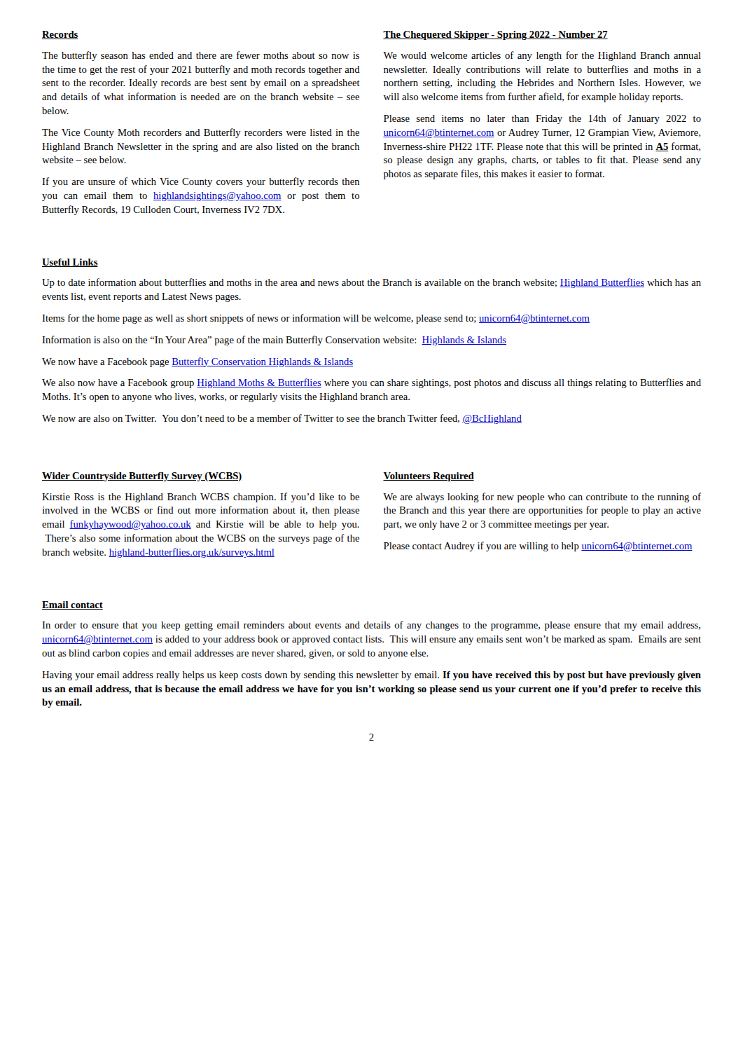Records
The butterfly season has ended and there are fewer moths about so now is the time to get the rest of your 2021 butterfly and moth records together and sent to the recorder. Ideally records are best sent by email on a spreadsheet and details of what information is needed are on the branch website – see below.
The Vice County Moth recorders and Butterfly recorders were listed in the Highland Branch Newsletter in the spring and are also listed on the branch website – see below.
If you are unsure of which Vice County covers your butterfly records then you can email them to highlandsightings@yahoo.com or post them to Butterfly Records, 19 Culloden Court, Inverness IV2 7DX.
The Chequered Skipper - Spring 2022 - Number 27
We would welcome articles of any length for the Highland Branch annual newsletter. Ideally contributions will relate to butterflies and moths in a northern setting, including the Hebrides and Northern Isles. However, we will also welcome items from further afield, for example holiday reports.
Please send items no later than Friday the 14th of January 2022 to unicorn64@btinternet.com or Audrey Turner, 12 Grampian View, Aviemore, Inverness-shire PH22 1TF. Please note that this will be printed in A5 format, so please design any graphs, charts, or tables to fit that. Please send any photos as separate files, this makes it easier to format.
Useful Links
Up to date information about butterflies and moths in the area and news about the Branch is available on the branch website; Highland Butterflies which has an events list, event reports and Latest News pages.
Items for the home page as well as short snippets of news or information will be welcome, please send to; unicorn64@btinternet.com
Information is also on the “In Your Area” page of the main Butterfly Conservation website: Highlands & Islands
We now have a Facebook page Butterfly Conservation Highlands & Islands
We also now have a Facebook group Highland Moths & Butterflies where you can share sightings, post photos and discuss all things relating to Butterflies and Moths. It’s open to anyone who lives, works, or regularly visits the Highland branch area.
We now are also on Twitter. You don’t need to be a member of Twitter to see the branch Twitter feed, @BcHighland
Wider Countryside Butterfly Survey (WCBS)
Kirstie Ross is the Highland Branch WCBS champion. If you’d like to be involved in the WCBS or find out more information about it, then please email funkyhaywood@yahoo.co.uk and Kirstie will be able to help you. There’s also some information about the WCBS on the surveys page of the branch website. highland-butterflies.org.uk/surveys.html
Volunteers Required
We are always looking for new people who can contribute to the running of the Branch and this year there are opportunities for people to play an active part, we only have 2 or 3 committee meetings per year.
Please contact Audrey if you are willing to help unicorn64@btinternet.com
Email contact
In order to ensure that you keep getting email reminders about events and details of any changes to the programme, please ensure that my email address, unicorn64@btinternet.com is added to your address book or approved contact lists. This will ensure any emails sent won’t be marked as spam. Emails are sent out as blind carbon copies and email addresses are never shared, given, or sold to anyone else.
Having your email address really helps us keep costs down by sending this newsletter by email. If you have received this by post but have previously given us an email address, that is because the email address we have for you isn’t working so please send us your current one if you’d prefer to receive this by email.
2